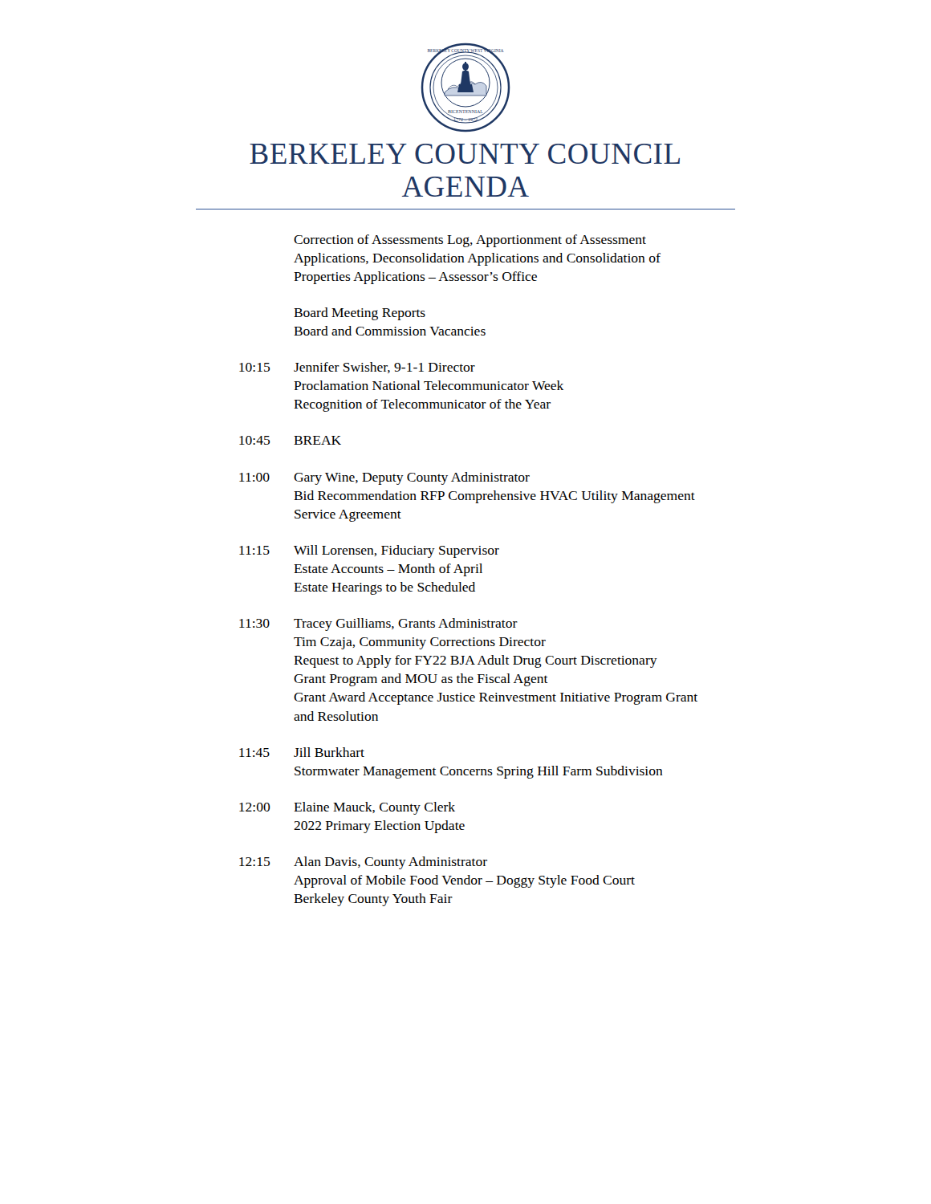BERKELEY COUNTY WEST VIRGINIA BICENTENNIAL 1772 – 1972
BERKELEY COUNTY COUNCIL
AGENDA
Correction of Assessments Log, Apportionment of Assessment
Applications, Deconsolidation Applications and Consolidation of
Properties Applications – Assessor’s Office
Board Meeting Reports
Board and Commission Vacancies
10:15
Jennifer Swisher, 9-1-1 Director
Proclamation National Telecommunicator Week
Recognition of Telecommunicator of the Year
10:45
BREAK
11:00
Gary Wine, Deputy County Administrator
Bid Recommendation RFP Comprehensive HVAC Utility Management
Service Agreement
11:15
Will Lorensen, Fiduciary Supervisor
Estate Accounts – Month of April
Estate Hearings to be Scheduled
11:30
Tracey Guilliams, Grants Administrator
Tim Czaja, Community Corrections Director
Request to Apply for FY22 BJA Adult Drug Court Discretionary
Grant Program and MOU as the Fiscal Agent
Grant Award Acceptance Justice Reinvestment Initiative Program Grant
and Resolution
11:45
Jill Burkhart
Stormwater Management Concerns Spring Hill Farm Subdivision
12:00
Elaine Mauck, County Clerk
2022 Primary Election Update
12:15
Alan Davis, County Administrator
Approval of Mobile Food Vendor – Doggy Style Food Court
Berkeley County Youth Fair